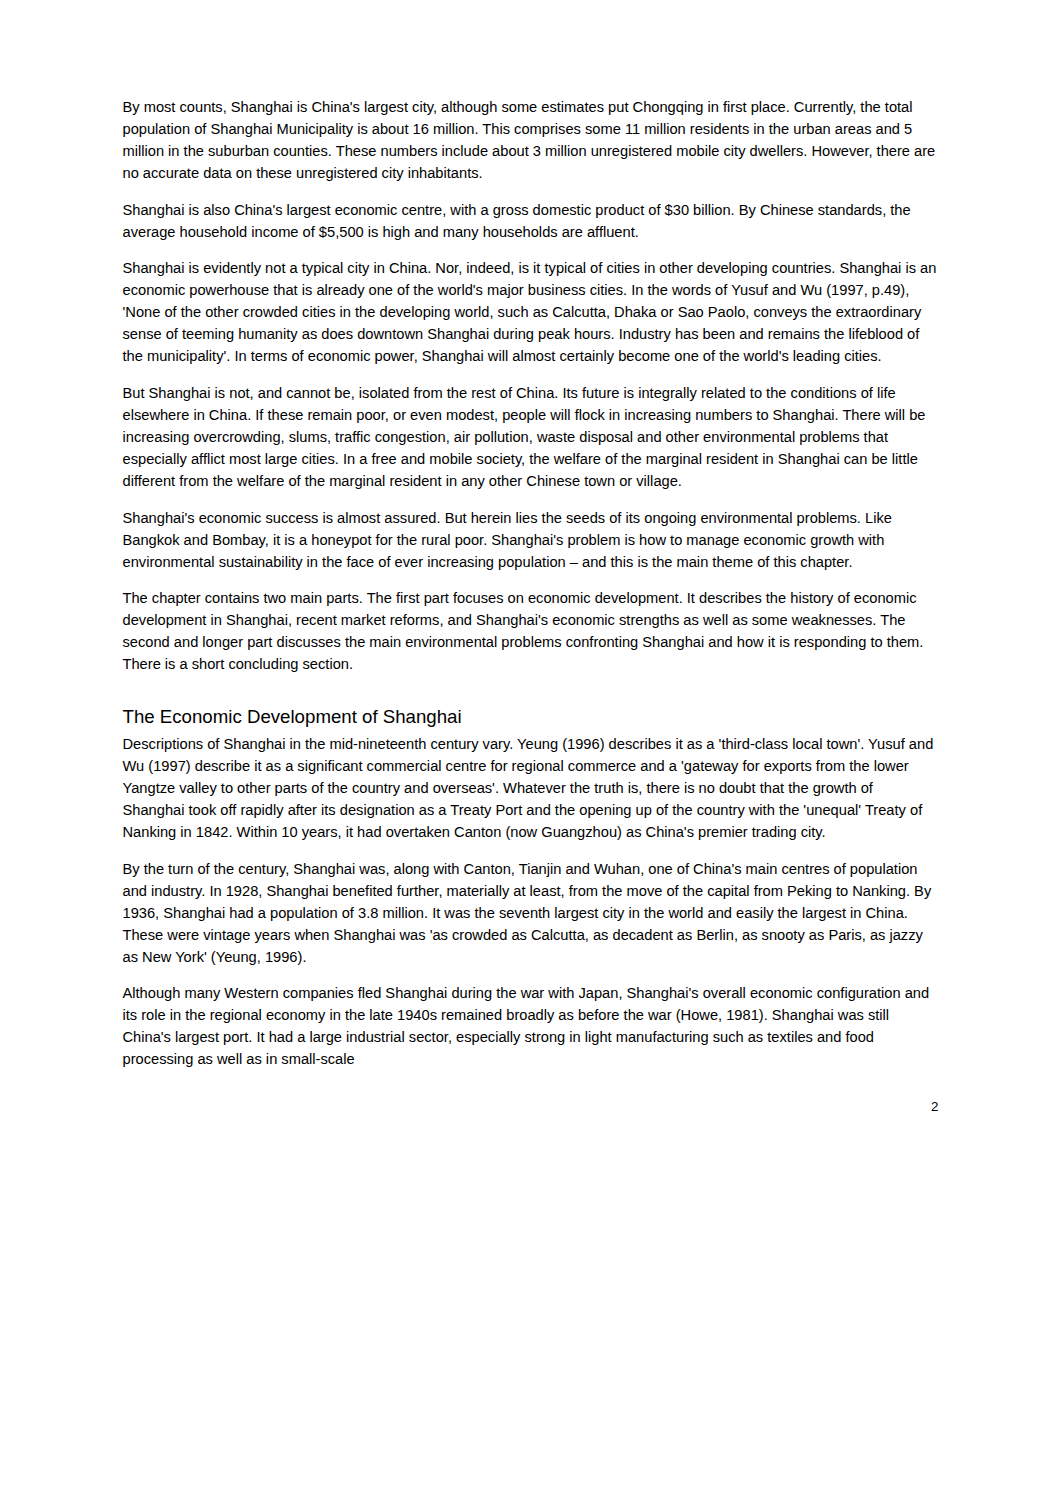By most counts, Shanghai is China's largest city, although some estimates put Chongqing in first place. Currently, the total population of Shanghai Municipality is about 16 million. This comprises some 11 million residents in the urban areas and 5 million in the suburban counties. These numbers include about 3 million unregistered mobile city dwellers. However, there are no accurate data on these unregistered city inhabitants.
Shanghai is also China's largest economic centre, with a gross domestic product of $30 billion. By Chinese standards, the average household income of $5,500 is high and many households are affluent.
Shanghai is evidently not a typical city in China. Nor, indeed, is it typical of cities in other developing countries. Shanghai is an economic powerhouse that is already one of the world's major business cities. In the words of Yusuf and Wu (1997, p.49), 'None of the other crowded cities in the developing world, such as Calcutta, Dhaka or Sao Paolo, conveys the extraordinary sense of teeming humanity as does downtown Shanghai during peak hours. Industry has been and remains the lifeblood of the municipality'. In terms of economic power, Shanghai will almost certainly become one of the world's leading cities.
But Shanghai is not, and cannot be, isolated from the rest of China. Its future is integrally related to the conditions of life elsewhere in China. If these remain poor, or even modest, people will flock in increasing numbers to Shanghai. There will be increasing overcrowding, slums, traffic congestion, air pollution, waste disposal and other environmental problems that especially afflict most large cities. In a free and mobile society, the welfare of the marginal resident in Shanghai can be little different from the welfare of the marginal resident in any other Chinese town or village.
Shanghai's economic success is almost assured. But herein lies the seeds of its ongoing environmental problems. Like Bangkok and Bombay, it is a honeypot for the rural poor. Shanghai's problem is how to manage economic growth with environmental sustainability in the face of ever increasing population – and this is the main theme of this chapter.
The chapter contains two main parts. The first part focuses on economic development. It describes the history of economic development in Shanghai, recent market reforms, and Shanghai's economic strengths as well as some weaknesses. The second and longer part discusses the main environmental problems confronting Shanghai and how it is responding to them. There is a short concluding section.
The Economic Development of Shanghai
Descriptions of Shanghai in the mid-nineteenth century vary. Yeung (1996) describes it as a 'third-class local town'. Yusuf and Wu (1997) describe it as a significant commercial centre for regional commerce and a 'gateway for exports from the lower Yangtze valley to other parts of the country and overseas'. Whatever the truth is, there is no doubt that the growth of Shanghai took off rapidly after its designation as a Treaty Port and the opening up of the country with the 'unequal' Treaty of Nanking in 1842. Within 10 years, it had overtaken Canton (now Guangzhou) as China's premier trading city.
By the turn of the century, Shanghai was, along with Canton, Tianjin and Wuhan, one of China's main centres of population and industry. In 1928, Shanghai benefited further, materially at least, from the move of the capital from Peking to Nanking. By 1936, Shanghai had a population of 3.8 million. It was the seventh largest city in the world and easily the largest in China. These were vintage years when Shanghai was 'as crowded as Calcutta, as decadent as Berlin, as snooty as Paris, as jazzy as New York' (Yeung, 1996).
Although many Western companies fled Shanghai during the war with Japan, Shanghai's overall economic configuration and its role in the regional economy in the late 1940s remained broadly as before the war (Howe, 1981). Shanghai was still China's largest port. It had a large industrial sector, especially strong in light manufacturing such as textiles and food processing as well as in small-scale
2